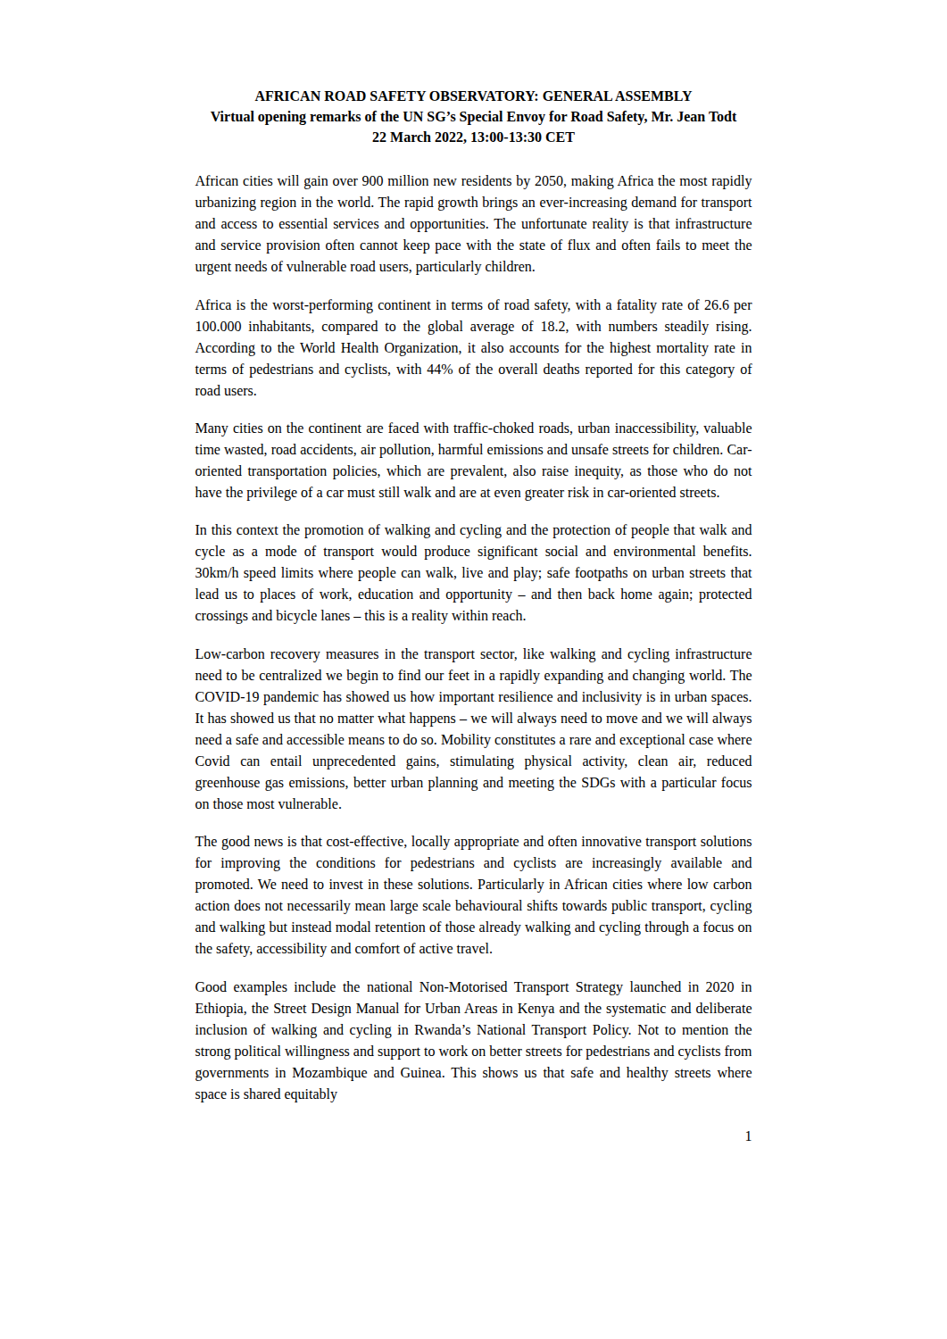AFRICAN ROAD SAFETY OBSERVATORY: GENERAL ASSEMBLY
Virtual opening remarks of the UN SG’s Special Envoy for Road Safety, Mr. Jean Todt
22 March 2022, 13:00-13:30 CET
African cities will gain over 900 million new residents by 2050, making Africa the most rapidly urbanizing region in the world. The rapid growth brings an ever-increasing demand for transport and access to essential services and opportunities. The unfortunate reality is that infrastructure and service provision often cannot keep pace with the state of flux and often fails to meet the urgent needs of vulnerable road users, particularly children.
Africa is the worst-performing continent in terms of road safety, with a fatality rate of 26.6 per 100.000 inhabitants, compared to the global average of 18.2, with numbers steadily rising. According to the World Health Organization, it also accounts for the highest mortality rate in terms of pedestrians and cyclists, with 44% of the overall deaths reported for this category of road users.
Many cities on the continent are faced with traffic-choked roads, urban inaccessibility, valuable time wasted, road accidents, air pollution, harmful emissions and unsafe streets for children. Car-oriented transportation policies, which are prevalent, also raise inequity, as those who do not have the privilege of a car must still walk and are at even greater risk in car-oriented streets.
In this context the promotion of walking and cycling and the protection of people that walk and cycle as a mode of transport would produce significant social and environmental benefits. 30km/h speed limits where people can walk, live and play; safe footpaths on urban streets that lead us to places of work, education and opportunity – and then back home again; protected crossings and bicycle lanes – this is a reality within reach.
Low-carbon recovery measures in the transport sector, like walking and cycling infrastructure need to be centralized we begin to find our feet in a rapidly expanding and changing world. The COVID-19 pandemic has showed us how important resilience and inclusivity is in urban spaces. It has showed us that no matter what happens – we will always need to move and we will always need a safe and accessible means to do so. Mobility constitutes a rare and exceptional case where Covid can entail unprecedented gains, stimulating physical activity, clean air, reduced greenhouse gas emissions, better urban planning and meeting the SDGs with a particular focus on those most vulnerable.
The good news is that cost-effective, locally appropriate and often innovative transport solutions for improving the conditions for pedestrians and cyclists are increasingly available and promoted. We need to invest in these solutions. Particularly in African cities where low carbon action does not necessarily mean large scale behavioural shifts towards public transport, cycling and walking but instead modal retention of those already walking and cycling through a focus on the safety, accessibility and comfort of active travel.
Good examples include the national Non-Motorised Transport Strategy launched in 2020 in Ethiopia, the Street Design Manual for Urban Areas in Kenya and the systematic and deliberate inclusion of walking and cycling in Rwanda’s National Transport Policy. Not to mention the strong political willingness and support to work on better streets for pedestrians and cyclists from governments in Mozambique and Guinea. This shows us that safe and healthy streets where space is shared equitably
1